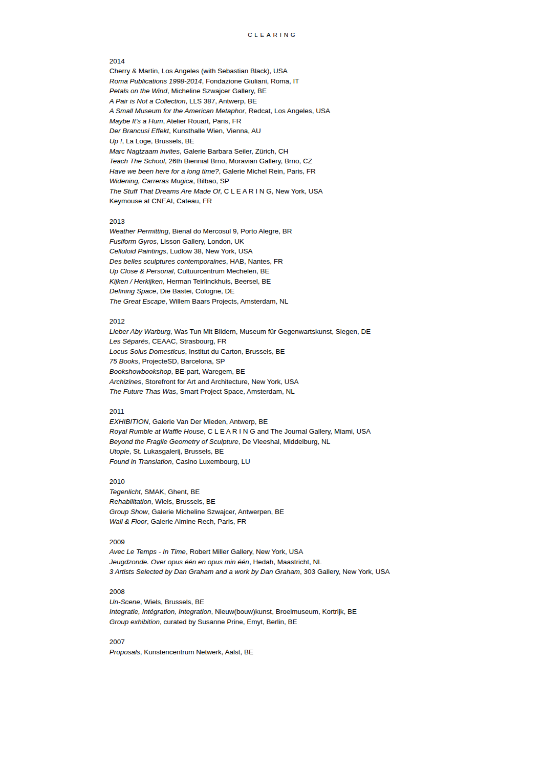CLEARING
2014
Cherry & Martin, Los Angeles (with Sebastian Black), USA
Roma Publications 1998-2014, Fondazione Giuliani, Roma, IT
Petals on the Wind, Micheline Szwajcer Gallery, BE
A Pair is Not a Collection, LLS 387, Antwerp, BE
A Small Museum for the American Metaphor, Redcat, Los Angeles, USA
Maybe It’s a Hum, Atelier Rouart, Paris, FR
Der Brancusi Effekt, Kunsthalle Wien, Vienna, AU
Up !, La Loge, Brussels, BE
Marc Nagtzaam invites, Galerie Barbara Seiler, Zürich, CH
Teach The School, 26th Biennial Brno, Moravian Gallery, Brno, CZ
Have we been here for a long time?, Galerie Michel Rein, Paris, FR
Widening, Carreras Mugica, Bilbao, SP
The Stuff That Dreams Are Made Of, C L E A R I N G, New York, USA
Keymouse at CNEAI, Cateau, FR
2013
Weather Permitting, Bienal do Mercosul 9, Porto Alegre, BR
Fusiform Gyros, Lisson Gallery, London, UK
Celluloid Paintings, Ludlow 38, New York, USA
Des belles sculptures contemporaines, HAB, Nantes, FR
Up Close & Personal, Cultuurcentrum Mechelen, BE
Kijken / Herkijken, Herman Teirlinckhuis, Beersel, BE
Defining Space, Die Bastei, Cologne, DE
The Great Escape, Willem Baars Projects, Amsterdam, NL
2012
Lieber Aby Warburg, Was Tun Mit Bildern, Museum für Gegenwartskunst, Siegen, DE
Les Séparés, CEAAC, Strasbourg, FR
Locus Solus Domesticus, Institut du Carton, Brussels, BE
75 Books, ProjecteSD, Barcelona, SP
Bookshowbookshop, BE-part, Waregem, BE
Archizines, Storefront for Art and Architecture, New York, USA
The Future Thas Was, Smart Project Space, Amsterdam, NL
2011
EXHIBITION, Galerie Van Der Mieden, Antwerp, BE
Royal Rumble at Waffle House, C L E A R I N G and The Journal Gallery, Miami, USA
Beyond the Fragile Geometry of Sculpture, De Vleeshal, Middelburg, NL
Utopie, St. Lukasgalerij, Brussels, BE
Found in Translation, Casino Luxembourg, LU
2010
Tegenlicht, SMAK, Ghent, BE
Rehabilitation, Wiels, Brussels, BE
Group Show, Galerie Micheline Szwajcer, Antwerpen, BE
Wall & Floor, Galerie Almine Rech, Paris, FR
2009
Avec Le Temps - In Time, Robert Miller Gallery, New York, USA
Jeugdzonde. Over opus één en opus min één, Hedah, Maastricht, NL
3 Artists Selected by Dan Graham and a work by Dan Graham, 303 Gallery, New York, USA
2008
Un-Scene, Wiels, Brussels, BE
Integratie, Intégration, Integration, Nieuw(bouw)kunst, Broelmuseum, Kortrijk, BE
Group exhibition, curated by Susanne Prine, Emyt, Berlin, BE
2007
Proposals, Kunstencentrum Netwerk, Aalst, BE